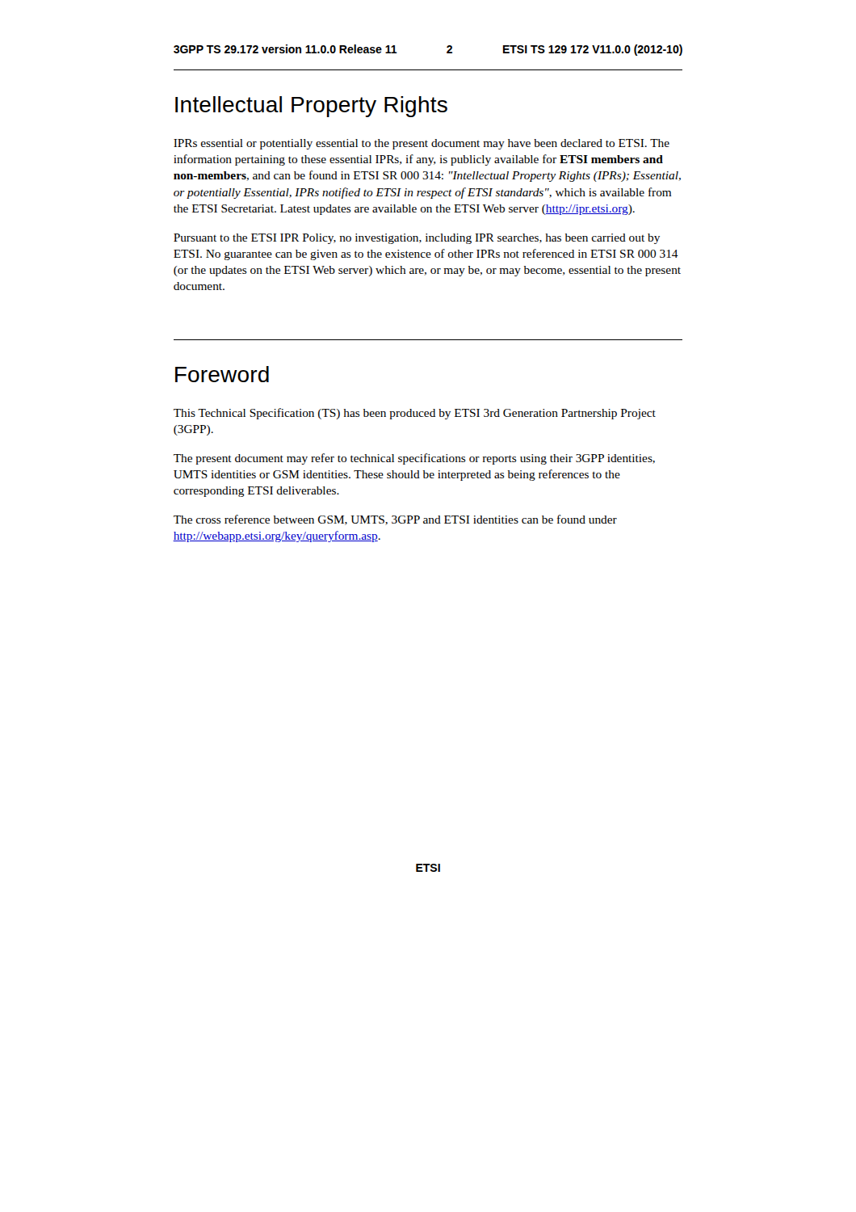3GPP TS 29.172 version 11.0.0 Release 11
2
ETSI TS 129 172 V11.0.0 (2012-10)
Intellectual Property Rights
IPRs essential or potentially essential to the present document may have been declared to ETSI. The information pertaining to these essential IPRs, if any, is publicly available for ETSI members and non-members, and can be found in ETSI SR 000 314: "Intellectual Property Rights (IPRs); Essential, or potentially Essential, IPRs notified to ETSI in respect of ETSI standards", which is available from the ETSI Secretariat. Latest updates are available on the ETSI Web server (http://ipr.etsi.org).
Pursuant to the ETSI IPR Policy, no investigation, including IPR searches, has been carried out by ETSI. No guarantee can be given as to the existence of other IPRs not referenced in ETSI SR 000 314 (or the updates on the ETSI Web server) which are, or may be, or may become, essential to the present document.
Foreword
This Technical Specification (TS) has been produced by ETSI 3rd Generation Partnership Project (3GPP).
The present document may refer to technical specifications or reports using their 3GPP identities, UMTS identities or GSM identities. These should be interpreted as being references to the corresponding ETSI deliverables.
The cross reference between GSM, UMTS, 3GPP and ETSI identities can be found under http://webapp.etsi.org/key/queryform.asp.
ETSI